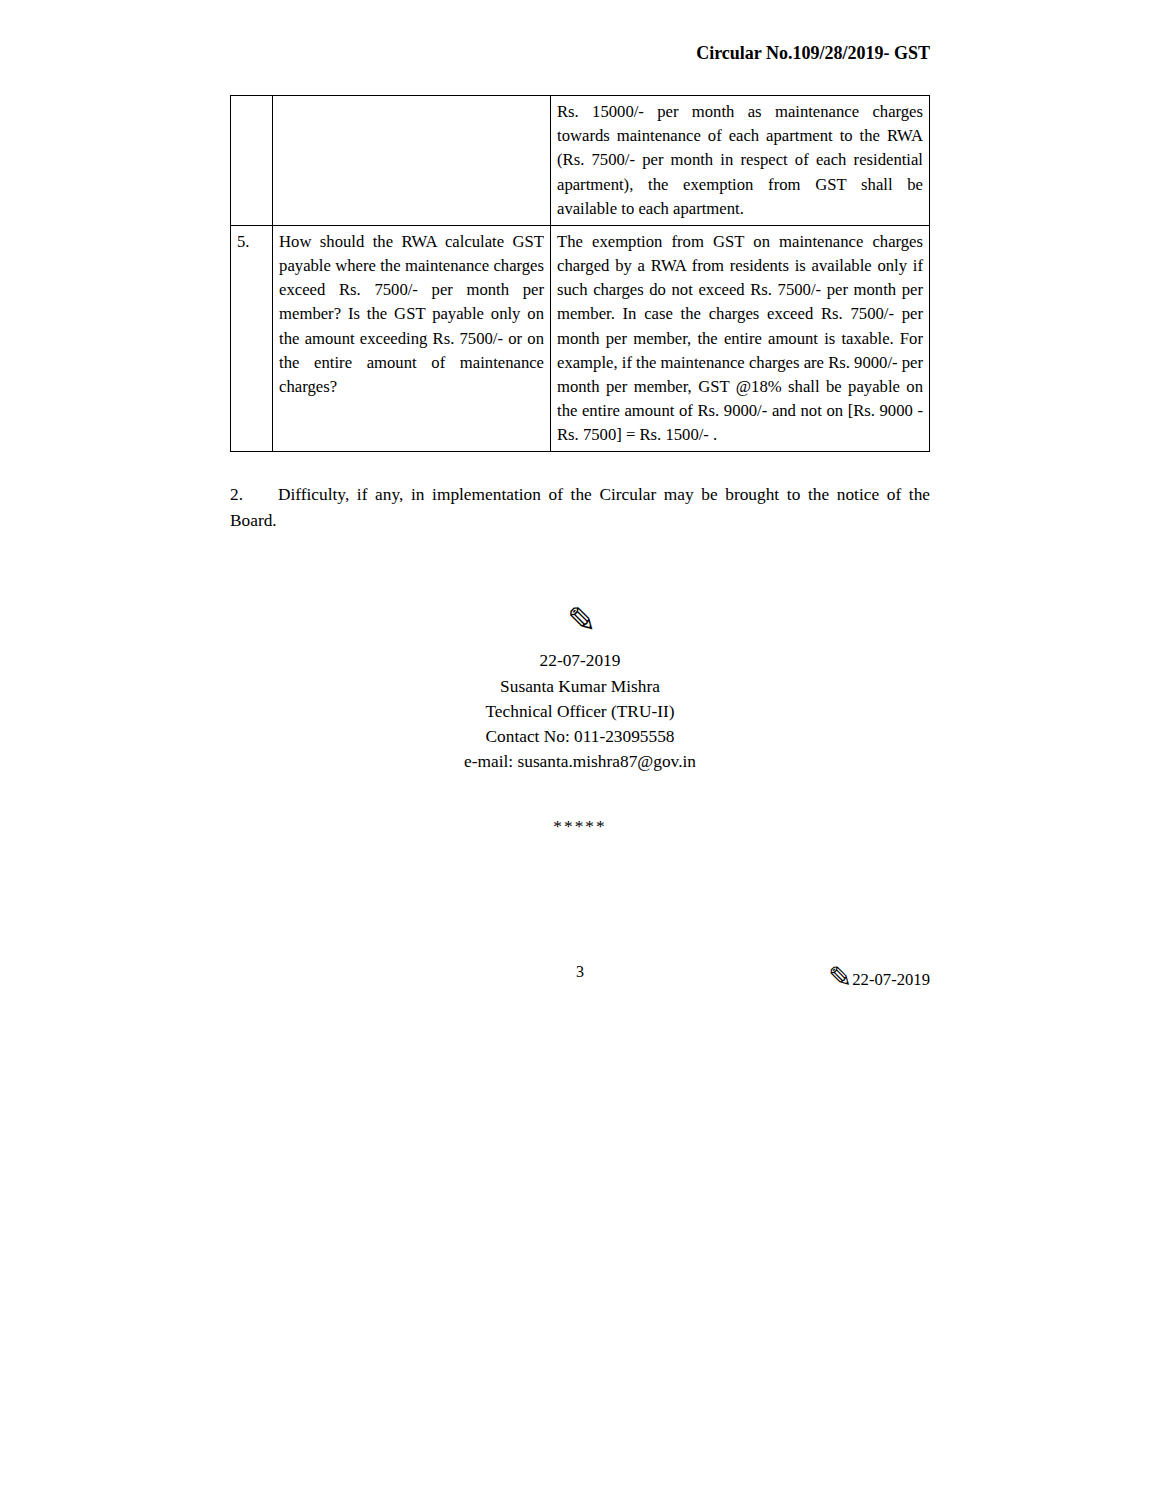Circular No.109/28/2019- GST
| | | Rs. 15000/- per month as maintenance charges towards maintenance of each apartment to the RWA (Rs. 7500/- per month in respect of each residential apartment), the exemption from GST shall be available to each apartment. |
| 5. | How should the RWA calculate GST payable where the maintenance charges exceed Rs. 7500/- per month per member? Is the GST payable only on the amount exceeding Rs. 7500/- or on the entire amount of maintenance charges? | The exemption from GST on maintenance charges charged by a RWA from residents is available only if such charges do not exceed Rs. 7500/- per month per member. In case the charges exceed Rs. 7500/- per month per member, the entire amount is taxable. For example, if the maintenance charges are Rs. 9000/- per month per member, GST @18% shall be payable on the entire amount of Rs. 9000/- and not on [Rs. 9000 - Rs. 7500] = Rs. 1500/- . |
2. Difficulty, if any, in implementation of the Circular may be brought to the notice of the Board.
✎
22-07-2019
Susanta Kumar Mishra
Technical Officer (TRU-II)
Contact No: 011-23095558
e-mail: susanta.mishra87@gov.in
*****
3
✎22-07-2019